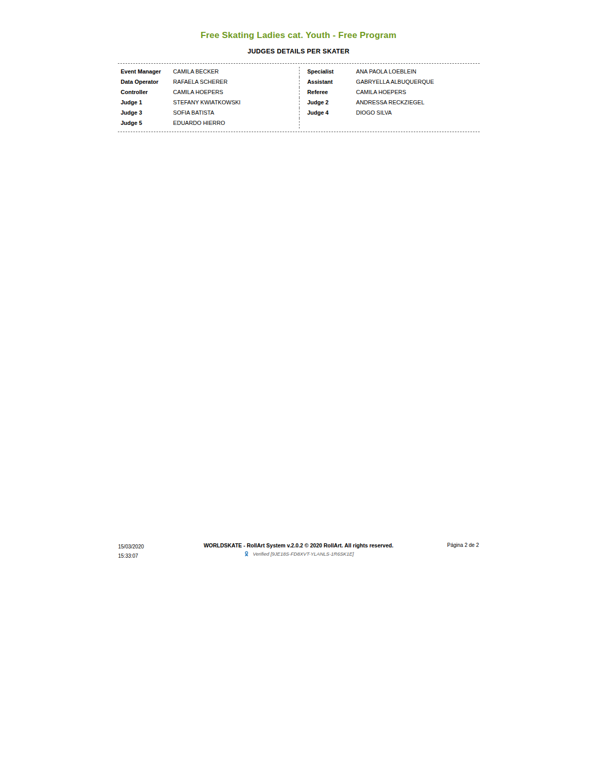Free Skating Ladies cat. Youth - Free Program
JUDGES DETAILS PER SKATER
| Event Manager | CAMILA BECKER | | | Specialist | ANA PAOLA LOEBLEIN |
| Data Operator | RAFAELA SCHERER | | | Assistant | GABRYELLA ALBUQUERQUE |
| Controller | CAMILA HOEPERS | | | Referee | CAMILA HOEPERS |
| Judge 1 | STEFANY KWIATKOWSKI | | | Judge 2 | ANDRESSA RECKZIEGEL |
| Judge 3 | SOFIA BATISTA | | | Judge 4 | DIOGO SILVA |
| Judge 5 | EDUARDO HIERRO | | | | |
| 15/03/2020 15:33:07 | WORLDSKATE - RollArt System v.2.0.2 © 2020 RollArt. All rights reserved. Verified [9JE18S-FD8XVT-YLANLS-1R6SK1E] | Página 2 de 2 |